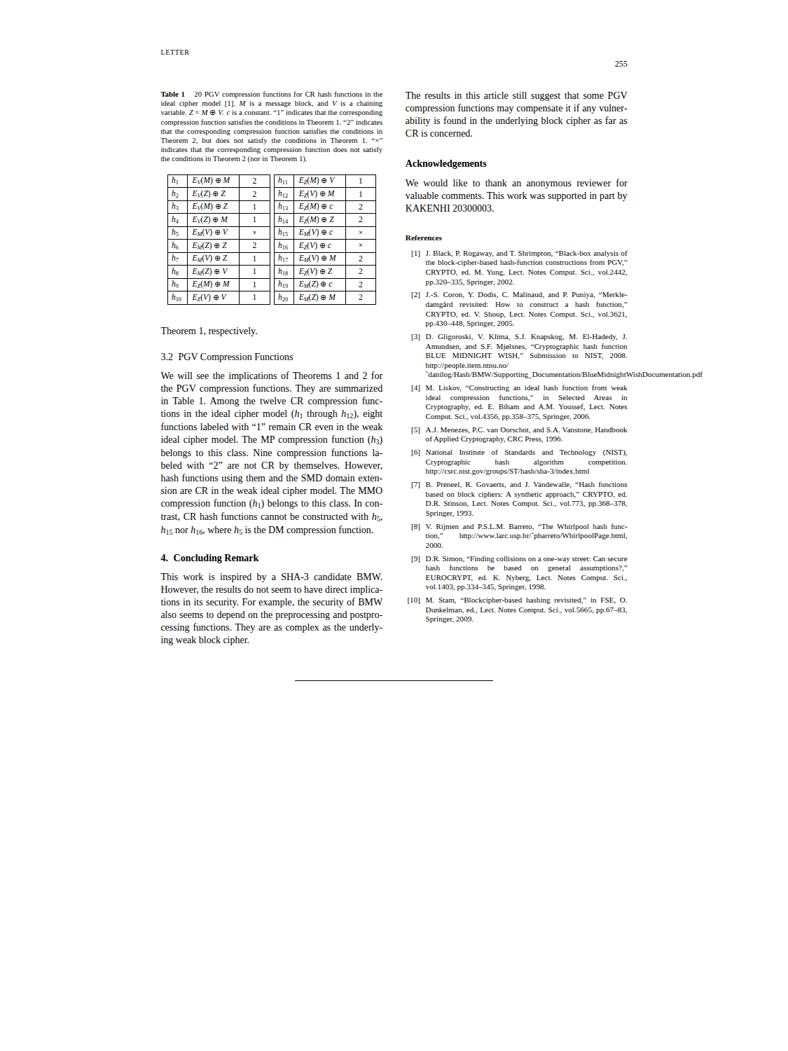LETTER
255
Table 1 20 PGV compression functions for CR hash functions in the ideal cipher model [1]. M is a message block, and V is a chaining variable. Z = M ⊕ V. c is a constant. “1” indicates that the corresponding compression function satisfies the conditions in Theorem 1. “2” indicates that the corresponding compression function satisfies the conditions in Theorem 2, but does not satisfy the conditions in Theorem 1. “×” indicates that the corresponding compression function does not satisfy the conditions in Theorem 2 (nor in Theorem 1).
| h 1 | E V ( M ) ⊕ M | 2 | | h 11 | E Z ( M ) ⊕ V | 1 |
| h 2 | E V ( Z ) ⊕ Z | 2 | | h 12 | E Z ( V ) ⊕ M | 1 |
| h 3 | E V ( M ) ⊕ Z | 1 | | h 13 | E Z ( M ) ⊕ c | 2 |
| h 4 | E V ( Z ) ⊕ M | 1 | | h 14 | E Z ( M ) ⊕ Z | 2 |
| h 5 | E M ( V ) ⊕ V | × | | h 15 | E M ( V ) ⊕ c | × |
| h 6 | E M ( Z ) ⊕ Z | 2 | | h 16 | E Z ( V ) ⊕ c | × |
| h 7 | E M ( V ) ⊕ Z | 1 | | h 17 | E M ( V ) ⊕ M | 2 |
| h 8 | E M ( Z ) ⊕ V | 1 | | h 18 | E Z ( V ) ⊕ Z | 2 |
| h 9 | E Z ( M ) ⊕ M | 1 | | h 19 | E M ( Z ) ⊕ c | 2 |
| h 10 | E Z ( V ) ⊕ V | 1 | | h 20 | E M ( Z ) ⊕ M | 2 |
Theorem 1, respectively.
3.2 PGV Compression Functions
We will see the implications of Theorems 1 and 2 for the PGV compression functions. They are summarized in Table 1. Among the twelve CR compression functions in the ideal cipher model (h1 through h12), eight functions labeled with “1” remain CR even in the weak ideal cipher model. The MP compression function (h3) belongs to this class. Nine compression functions labeled with “2” are not CR by themselves. However, hash functions using them and the SMD domain extension are CR in the weak ideal cipher model. The MMO compression function (h1) belongs to this class. In contrast, CR hash functions cannot be constructed with h5, h15 nor h16, where h5 is the DM compression function.
4. Concluding Remark
This work is inspired by a SHA-3 candidate BMW. However, the results do not seem to have direct implications in its security. For example, the security of BMW also seems to depend on the preprocessing and postprocessing functions. They are as complex as the underlying weak block cipher.
The results in this article still suggest that some PGV compression functions may compensate it if any vulnerability is found in the underlying block cipher as far as CR is concerned.
Acknowledgements
We would like to thank an anonymous reviewer for valuable comments. This work was supported in part by KAKENHI 20300003.
References
[1] J. Black, P. Rogaway, and T. Shrimpton, “Black-box analysis of the block-cipher-based hash-function constructions from PGV,” CRYPTO, ed. M. Yung, Lect. Notes Comput. Sci., vol.2442, pp.320–335, Springer, 2002.
[2] J.-S. Coron, Y. Dodis, C. Malinaud, and P. Puniya, “Merkle-damgård revisited: How to construct a hash function,” CRYPTO, ed. V. Shoup, Lect. Notes Comput. Sci., vol.3621, pp.430–448, Springer, 2005.
[3] D. Gligoroski, V. Klima, S.J. Knapskog, M. El-Hadedy, J. Amundsen, and S.F. Mjølsnes, “Cryptographic hash function BLUE MIDNIGHT WISH,” Submission to NIST, 2008. http://people.item.ntnu.no/˜danilog/Hash/BMW/Supporting_Documentation/BlueMidnightWishDocumentation.pdf
[4] M. Liskov, “Constructing an ideal hash function from weak ideal compression functions,” in Selected Areas in Cryptography, ed. E. Biham and A.M. Youssef, Lect. Notes Comput. Sci., vol.4356, pp.358–375, Springer, 2006.
[5] A.J. Menezes, P.C. van Oorschot, and S.A. Vanstone, Handbook of Applied Cryptography, CRC Press, 1996.
[6] National Institute of Standards and Technology (NIST), Cryptographic hash algorithm competition. http://csrc.nist.gov/groups/ST/hash/sha-3/index.html
[7] B. Preneel, R. Govaerts, and J. Vandewalle, “Hash functions based on block ciphers: A synthetic approach,” CRYPTO, ed. D.R. Stinson, Lect. Notes Comput. Sci., vol.773, pp.368–378, Springer, 1993.
[8] V. Rijmen and P.S.L.M. Barreto, “The Whirlpool hash function,” http://www.larc.usp.br/˜pbarreto/WhirlpoolPage.html, 2000.
[9] D.R. Simon, “Finding collisions on a one-way street: Can secure hash functions be based on general assumptions?,” EUROCRYPT, ed. K. Nyberg, Lect. Notes Comput. Sci., vol.1403, pp.334–345, Springer, 1998.
[10] M. Stam, “Blockcipher-based hashing revisited,” in FSE, O. Dunkelman, ed., Lect. Notes Comput. Sci., vol.5665, pp.67–83, Springer, 2009.